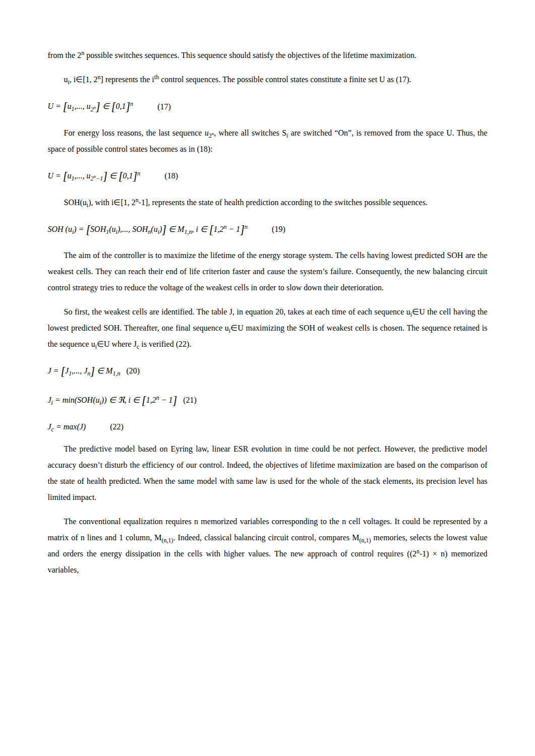from the 2n possible switches sequences. This sequence should satisfy the objectives of the lifetime maximization.
ui, i∈[1, 2n] represents the ith control sequences. The possible control states constitute a finite set U as (17).
U = [u1,..., u2n] ∈ [0,1]n(17)
For energy loss reasons, the last sequence u2n, where all switches Si are switched “On”, is removed from the space U. Thus, the space of possible control states becomes as in (18):
U = [u1,..., u2n−1] ∈ [0,1]n(18)
SOH(ui), with i∈[1, 2n-1], represents the state of health prediction according to the switches possible sequences.
SOH (ui) = [SOH1(ui),..., SOHn(ui)] ∈ M1,n, i ∈ [1,2n − 1]n(19)
The aim of the controller is to maximize the lifetime of the energy storage system. The cells having lowest predicted SOH are the weakest cells. They can reach their end of life criterion faster and cause the system’s failure. Consequently, the new balancing circuit control strategy tries to reduce the voltage of the weakest cells in order to slow down their deterioration.
So first, the weakest cells are identified. The table J, in equation 20, takes at each time of each sequence ui∈U the cell having the lowest predicted SOH. Thereafter, one final sequence ui∈U maximizing the SOH of weakest cells is chosen. The sequence retained is the sequence ui∈U where Jc is verified (22).
J = [J1,..., Jn] ∈ M1,n (20)
Ji = min(SOH(ui)) ∈ ℜ, i ∈ [1,2n − 1] (21)
Jc = max(J)(22)
The predictive model based on Eyring law, linear ESR evolution in time could be not perfect. However, the predictive model accuracy doesn’t disturb the efficiency of our control. Indeed, the objectives of lifetime maximization are based on the comparison of the state of health predicted. When the same model with same law is used for the whole of the stack elements, its precision level has limited impact.
The conventional equalization requires n memorized variables corresponding to the n cell voltages. It could be represented by a matrix of n lines and 1 column, M(n,1). Indeed, classical balancing circuit control, compares M(n,1) memories, selects the lowest value and orders the energy dissipation in the cells with higher values. The new approach of control requires ((2n-1) × n) memorized variables,